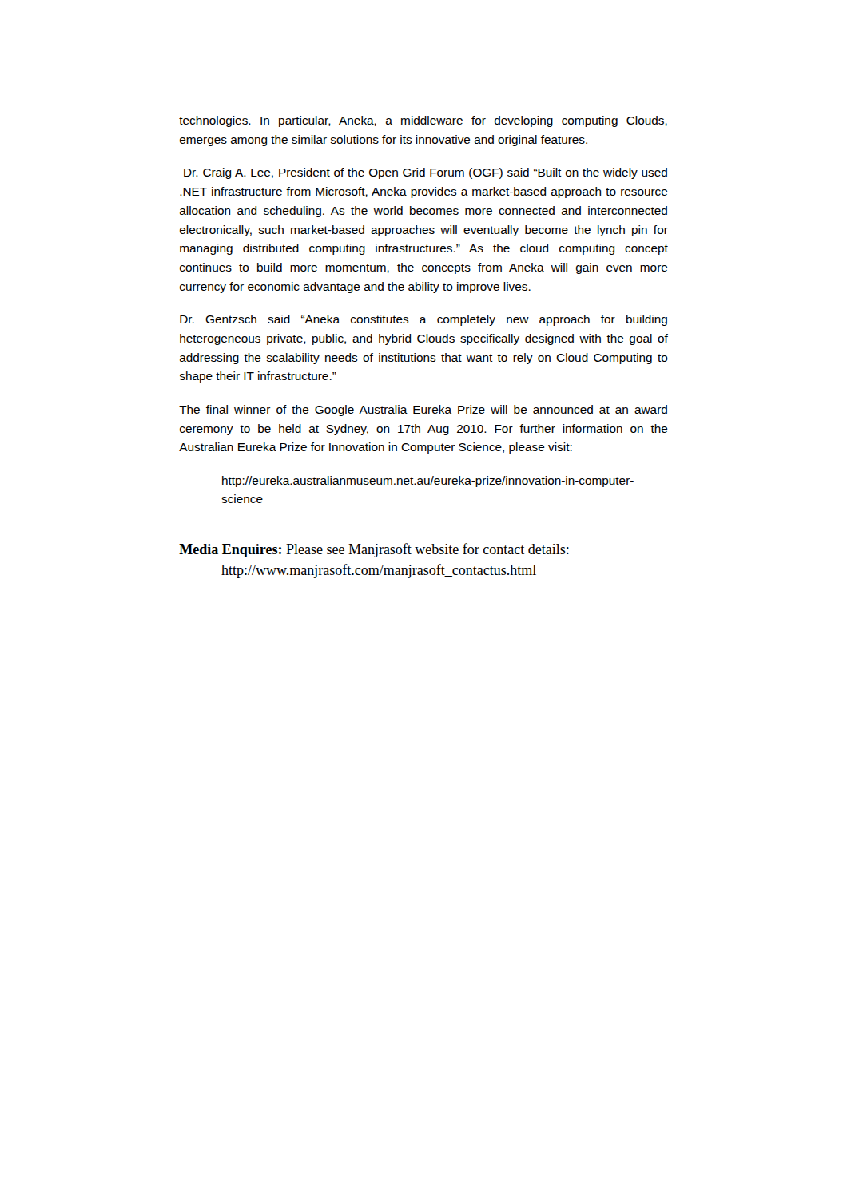technologies. In particular, Aneka, a middleware for developing computing Clouds, emerges among the similar solutions for its innovative and original features.
Dr. Craig A. Lee, President of the Open Grid Forum (OGF) said “Built on the widely used .NET infrastructure from Microsoft, Aneka provides a market-based approach to resource allocation and scheduling. As the world becomes more connected and interconnected electronically, such market-based approaches will eventually become the lynch pin for managing distributed computing infrastructures.” As the cloud computing concept continues to build more momentum, the concepts from Aneka will gain even more currency for economic advantage and the ability to improve lives.
Dr. Gentzsch said “Aneka constitutes a completely new approach for building heterogeneous private, public, and hybrid Clouds specifically designed with the goal of addressing the scalability needs of institutions that want to rely on Cloud Computing to shape their IT infrastructure.”
The final winner of the Google Australia Eureka Prize will be announced at an award ceremony to be held at Sydney, on 17th Aug 2010. For further information on the Australian Eureka Prize for Innovation in Computer Science, please visit:
http://eureka.australianmuseum.net.au/eureka-prize/innovation-in-computer-science
Media Enquires: Please see Manjrasoft website for contact details: http://www.manjrasoft.com/manjrasoft_contactus.html